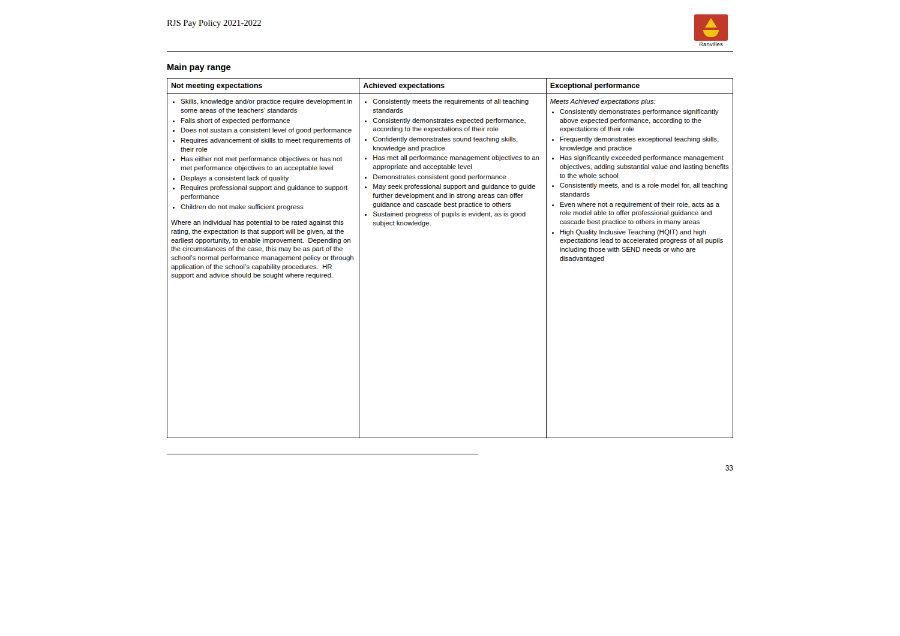RJS Pay Policy 2021-2022
Ranvilles
Main pay range
| Not meeting expectations | Achieved expectations | Exceptional performance |
| --- | --- | --- |
| Skills, knowledge and/or practice require development in some areas of the teachers’ standards Falls short of expected performance Does not sustain a consistent level of good performance Requires advancement of skills to meet requirements of their role Has either not met performance objectives or has not met performance objectives to an acceptable level Displays a consistent lack of quality Requires professional support and guidance to support performance Children do not make sufficient progress Where an individual has potential to be rated against this rating, the expectation is that support will be given, at the earliest opportunity, to enable improvement. Depending on the circumstances of the case, this may be as part of the school’s normal performance management policy or through application of the school’s capability procedures. HR support and advice should be sought where required. | Consistently meets the requirements of all teaching standards Consistently demonstrates expected performance, according to the expectations of their role Confidently demonstrates sound teaching skills, knowledge and practice Has met all performance management objectives to an appropriate and acceptable level Demonstrates consistent good performance May seek professional support and guidance to guide further development and in strong areas can offer guidance and cascade best practice to others Sustained progress of pupils is evident, as is good subject knowledge. | Meets Achieved expectations plus: Consistently demonstrates performance significantly above expected performance, according to the expectations of their role Frequently demonstrates exceptional teaching skills, knowledge and practice Has significantly exceeded performance management objectives, adding substantial value and lasting benefits to the whole school Consistently meets, and is a role model for, all teaching standards Even where not a requirement of their role, acts as a role model able to offer professional guidance and cascade best practice to others in many areas High Quality Inclusive Teaching (HQIT) and high expectations lead to accelerated progress of all pupils including those with SEND needs or who are disadvantaged |
33